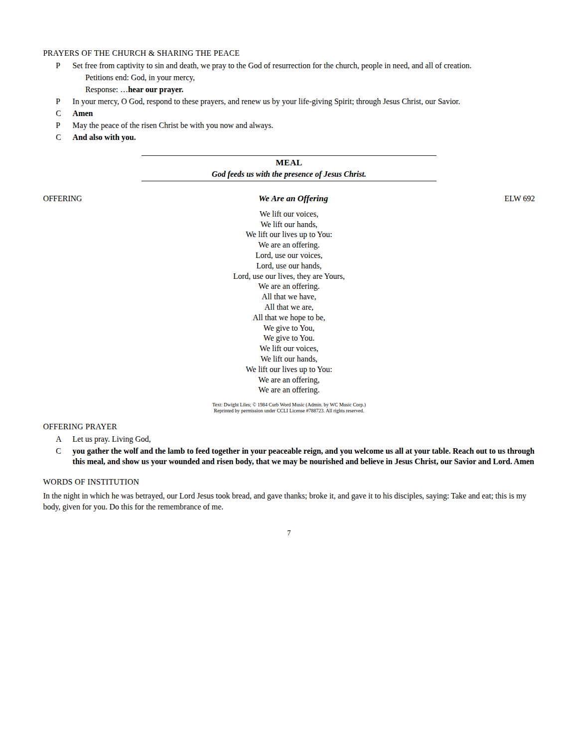PRAYERS OF THE CHURCH & SHARING THE PEACE
P
Set free from captivity to sin and death, we pray to the God of resurrection for the church, people in need, and all of creation.
Petitions end: God, in your mercy,
Response: …hear our prayer.
P
In your mercy, O God, respond to these prayers, and renew us by your life-giving Spirit; through Jesus Christ, our Savior.
C
Amen
P
May the peace of the risen Christ be with you now and always.
C
And also with you.
MEAL
God feeds us with the presence of Jesus Christ.
OFFERING
We Are an Offering
ELW 692
We lift our voices,
We lift our hands,
We lift our lives up to You:
We are an offering.
Lord, use our voices,
Lord, use our hands,
Lord, use our lives, they are Yours,
We are an offering.
All that we have,
All that we are,
All that we hope to be,
We give to You,
We give to You.
We lift our voices,
We lift our hands,
We lift our lives up to You:
We are an offering,
We are an offering.
Text: Dwight Liles; © 1984 Curb Word Music (Admin. by WC Music Corp.)
Reprinted by permission under CCLI License #788723. All rights reserved.
OFFERING PRAYER
A
Let us pray. Living God,
C
you gather the wolf and the lamb to feed together in your peaceable reign, and you welcome us all at your table. Reach out to us through this meal, and show us your wounded and risen body, that we may be nourished and believe in Jesus Christ, our Savior and Lord. Amen
WORDS OF INSTITUTION
In the night in which he was betrayed, our Lord Jesus took bread, and gave thanks; broke it, and gave it to his disciples, saying: Take and eat; this is my body, given for you. Do this for the remembrance of me.
7